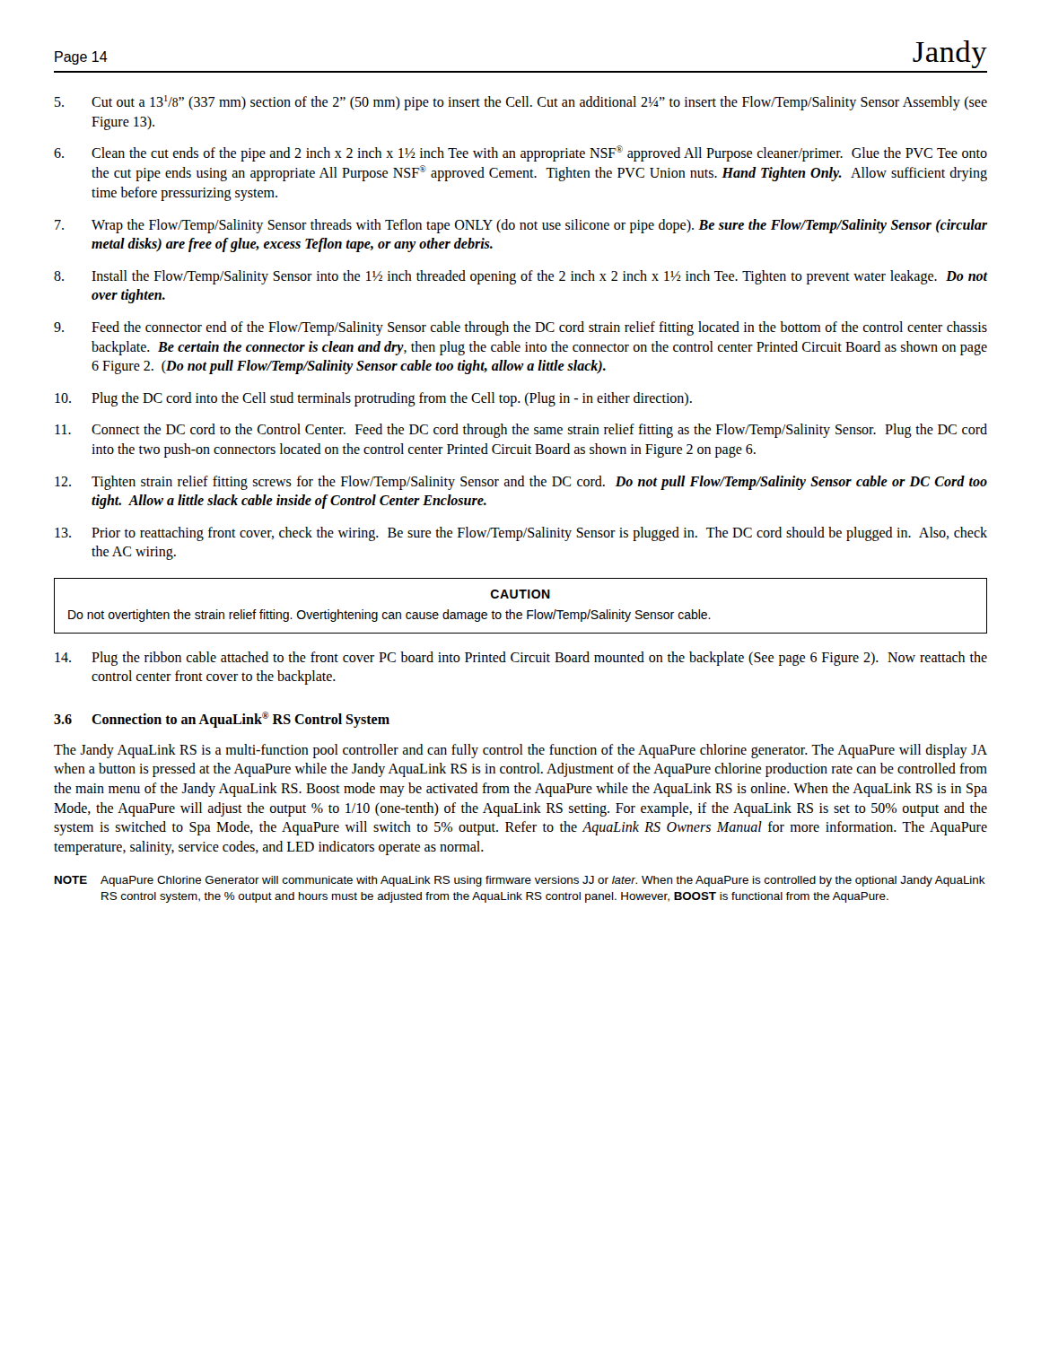Page 14
Jandy
5. Cut out a 131/8” (337 mm) section of the 2” (50 mm) pipe to insert the Cell. Cut an additional 2¼” to insert the Flow/Temp/Salinity Sensor Assembly (see Figure 13).
6. Clean the cut ends of the pipe and 2 inch x 2 inch x 1½ inch Tee with an appropriate NSF® approved All Purpose cleaner/primer. Glue the PVC Tee onto the cut pipe ends using an appropriate All Purpose NSF® approved Cement. Tighten the PVC Union nuts. Hand Tighten Only. Allow sufficient drying time before pressurizing system.
7. Wrap the Flow/Temp/Salinity Sensor threads with Teflon tape ONLY (do not use silicone or pipe dope). Be sure the Flow/Temp/Salinity Sensor (circular metal disks) are free of glue, excess Teflon tape, or any other debris.
8. Install the Flow/Temp/Salinity Sensor into the 1½ inch threaded opening of the 2 inch x 2 inch x 1½ inch Tee. Tighten to prevent water leakage. Do not over tighten.
9. Feed the connector end of the Flow/Temp/Salinity Sensor cable through the DC cord strain relief fitting located in the bottom of the control center chassis backplate. Be certain the connector is clean and dry, then plug the cable into the connector on the control center Printed Circuit Board as shown on page 6 Figure 2. (Do not pull Flow/Temp/Salinity Sensor cable too tight, allow a little slack).
10. Plug the DC cord into the Cell stud terminals protruding from the Cell top. (Plug in - in either direction).
11. Connect the DC cord to the Control Center. Feed the DC cord through the same strain relief fitting as the Flow/Temp/Salinity Sensor. Plug the DC cord into the two push-on connectors located on the control center Printed Circuit Board as shown in Figure 2 on page 6.
12. Tighten strain relief fitting screws for the Flow/Temp/Salinity Sensor and the DC cord. Do not pull Flow/Temp/Salinity Sensor cable or DC Cord too tight. Allow a little slack cable inside of Control Center Enclosure.
13. Prior to reattaching front cover, check the wiring. Be sure the Flow/Temp/Salinity Sensor is plugged in. The DC cord should be plugged in. Also, check the AC wiring.
CAUTION
Do not overtighten the strain relief fitting. Overtightening can cause damage to the Flow/Temp/Salinity Sensor cable.
14. Plug the ribbon cable attached to the front cover PC board into Printed Circuit Board mounted on the backplate (See page 6 Figure 2). Now reattach the control center front cover to the backplate.
3.6 Connection to an AquaLink® RS Control System
The Jandy AquaLink RS is a multi-function pool controller and can fully control the function of the AquaPure chlorine generator. The AquaPure will display JA when a button is pressed at the AquaPure while the Jandy AquaLink RS is in control. Adjustment of the AquaPure chlorine production rate can be controlled from the main menu of the Jandy AquaLink RS. Boost mode may be activated from the AquaPure while the AquaLink RS is online. When the AquaLink RS is in Spa Mode, the AquaPure will adjust the output % to 1/10 (one-tenth) of the AquaLink RS setting. For example, if the AquaLink RS is set to 50% output and the system is switched to Spa Mode, the AquaPure will switch to 5% output. Refer to the AquaLink RS Owners Manual for more information. The AquaPure temperature, salinity, service codes, and LED indicators operate as normal.
NOTE
AquaPure Chlorine Generator will communicate with AquaLink RS using firmware versions JJ or later. When the AquaPure is controlled by the optional Jandy AquaLink RS control system, the % output and hours must be adjusted from the AquaLink RS control panel. However, BOOST is functional from the AquaPure.